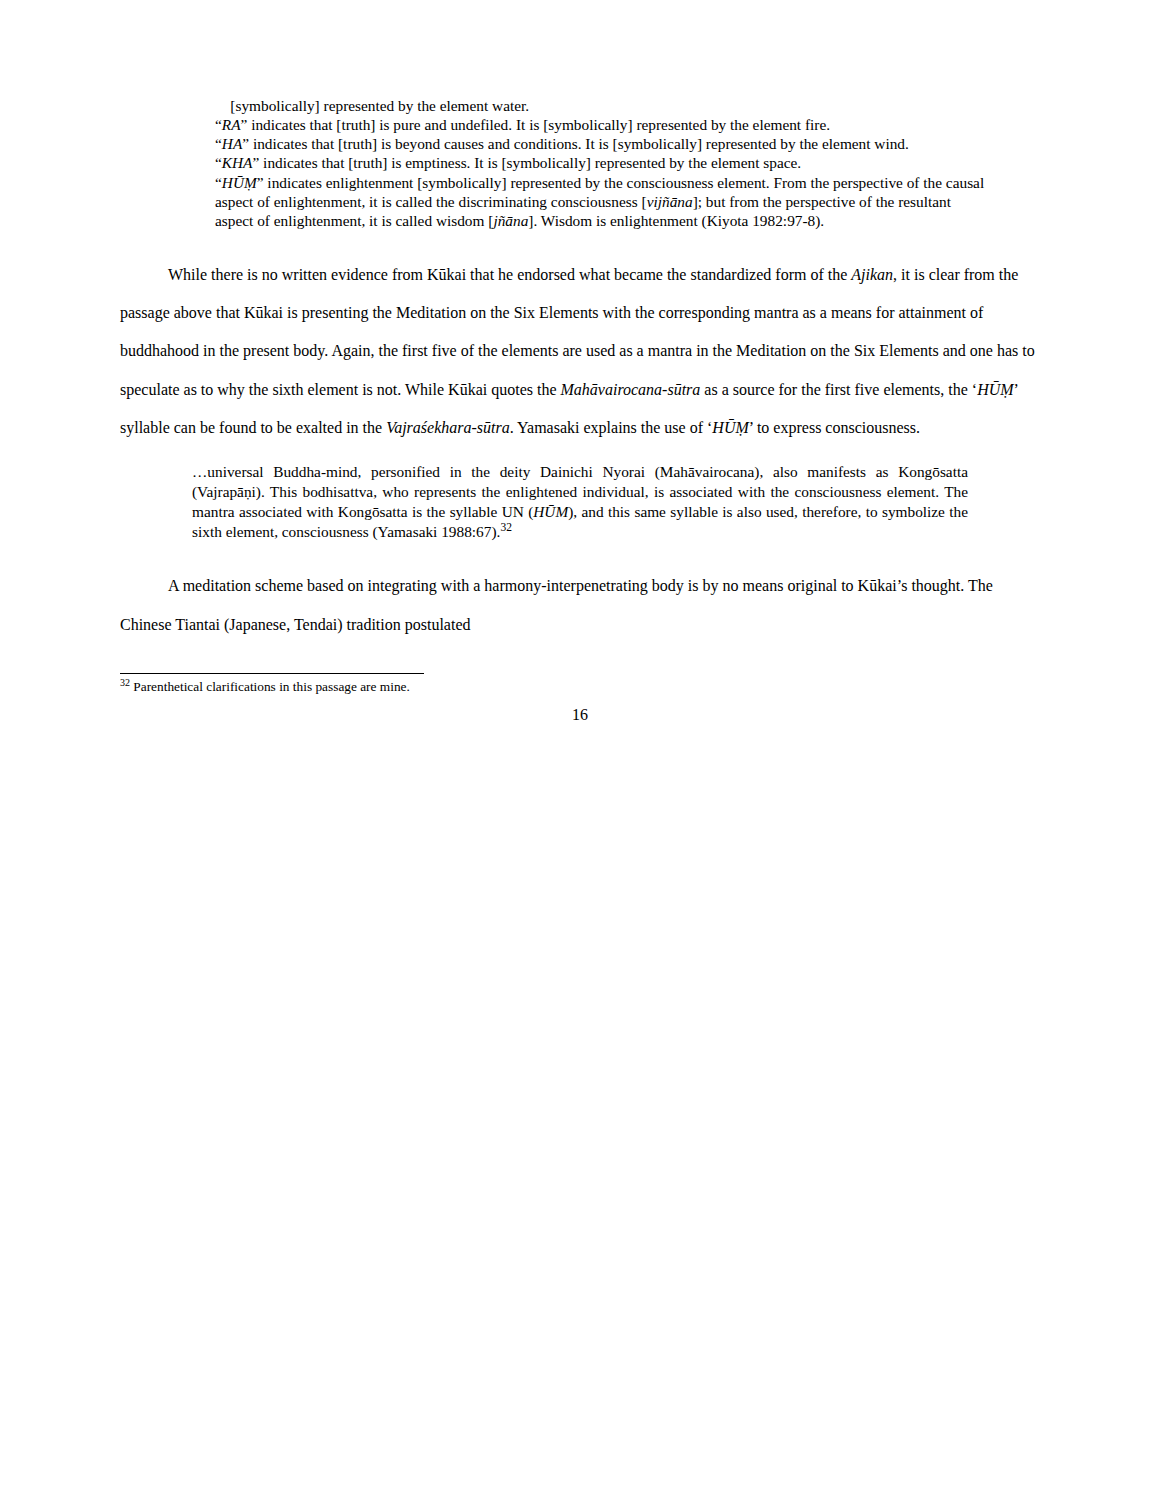[symbolically] represented by the element water.
“RA” indicates that [truth] is pure and undefiled. It is [symbolically] represented by the element fire.
“HA” indicates that [truth] is beyond causes and conditions. It is [symbolically] represented by the element wind.
“KHA” indicates that [truth] is emptiness. It is [symbolically] represented by the element space.
“HŪṂ” indicates enlightenment [symbolically] represented by the consciousness element. From the perspective of the causal aspect of enlightenment, it is called the discriminating consciousness [vijñāna]; but from the perspective of the resultant aspect of enlightenment, it is called wisdom [jñāna]. Wisdom is enlightenment (Kiyota 1982:97-8).
While there is no written evidence from Kūkai that he endorsed what became the standardized form of the Ajikan, it is clear from the passage above that Kūkai is presenting the Meditation on the Six Elements with the corresponding mantra as a means for attainment of buddhahood in the present body. Again, the first five of the elements are used as a mantra in the Meditation on the Six Elements and one has to speculate as to why the sixth element is not. While Kūkai quotes the Mahāvairocana-sūtra as a source for the first five elements, the ‘HŪṂ’ syllable can be found to be exalted in the Vajraśekhara-sūtra. Yamasaki explains the use of ‘HŪṂ’ to express consciousness.
…universal Buddha-mind, personified in the deity Dainichi Nyorai (Mahāvairocana), also manifests as Kongōsatta (Vajrapāṇi). This bodhisattva, who represents the enlightened individual, is associated with the consciousness element. The mantra associated with Kongōsatta is the syllable UN (HŪM), and this same syllable is also used, therefore, to symbolize the sixth element, consciousness (Yamasaki 1988:67).32
A meditation scheme based on integrating with a harmony-interpenetrating body is by no means original to Kūkai’s thought. The Chinese Tiantai (Japanese, Tendai) tradition postulated
32 Parenthetical clarifications in this passage are mine.
16